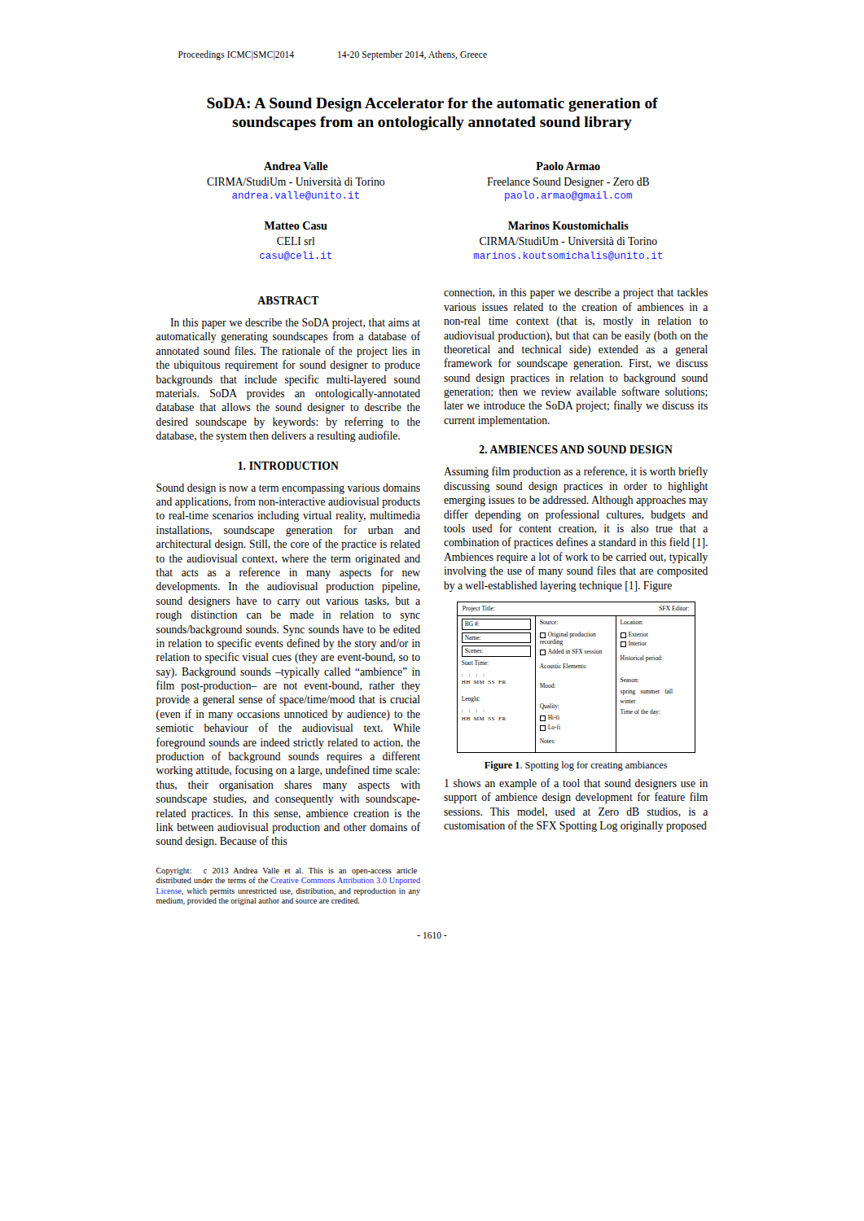Proceedings ICMC|SMC|2014 14-20 September 2014, Athens, Greece
SoDA: A Sound Design Accelerator for the automatic generation of
soundscapes from an ontologically annotated sound library
Andrea Valle
CIRMA/StudiUm - Università di Torino
andrea.valle@unito.it
Matteo Casu
CELI srl
casu@celi.it
Paolo Armao
Freelance Sound Designer - Zero dB
paolo.armao@gmail.com
Marinos Koustomichalis
CIRMA/StudiUm - Università di Torino
marinos.koutsomichalis@unito.it
ABSTRACT
In this paper we describe the SoDA project, that aims at automatically generating soundscapes from a database of annotated sound files. The rationale of the project lies in the ubiquitous requirement for sound designer to produce backgrounds that include specific multi-layered sound materials. SoDA provides an ontologically-annotated database that allows the sound designer to describe the desired soundscape by keywords: by referring to the database, the system then delivers a resulting audiofile.
1. INTRODUCTION
Sound design is now a term encompassing various domains and applications, from non-interactive audiovisual products to real-time scenarios including virtual reality, multimedia installations, soundscape generation for urban and architectural design. Still, the core of the practice is related to the audiovisual context, where the term originated and that acts as a reference in many aspects for new developments. In the audiovisual production pipeline, sound designers have to carry out various tasks, but a rough distinction can be made in relation to sync sounds/background sounds. Sync sounds have to be edited in relation to specific events defined by the story and/or in relation to specific visual cues (they are event-bound, so to say). Background sounds –typically called “ambience” in film post-production– are not event-bound, rather they provide a general sense of space/time/mood that is crucial (even if in many occasions unnoticed by audience) to the semiotic behaviour of the audiovisual text. While foreground sounds are indeed strictly related to action, the production of background sounds requires a different working attitude, focusing on a large, undefined time scale: thus, their organisation shares many aspects with soundscape studies, and consequently with soundscape-related practices. In this sense, ambience creation is the link between audiovisual production and other domains of sound design. Because of this
Copyright: ⃝c 2013 Andrea Valle et al. This is an open-access article distributed under the terms of the Creative Commons Attribution 3.0 Unported License, which permits unrestricted use, distribution, and reproduction in any medium, provided the original author and source are credited.
connection, in this paper we describe a project that tackles various issues related to the creation of ambiences in a non-real time context (that is, mostly in relation to audiovisual production), but that can be easily (both on the theoretical and technical side) extended as a general framework for soundscape generation. First, we discuss sound design practices in relation to background sound generation; then we review available software solutions; later we introduce the SoDA project; finally we discuss its current implementation.
2. AMBIENCES AND SOUND DESIGN
Assuming film production as a reference, it is worth briefly discussing sound design practices in order to highlight emerging issues to be addressed. Although approaches may differ depending on professional cultures, budgets and tools used for content creation, it is also true that a combination of practices defines a standard in this field [1]. Ambiences require a lot of work to be carried out, typically involving the use of many sound files that are composited by a well-established layering technique [1]. Figure
Project Title: SFX Editor:
BG #:
Name:
Scenes:
Start Time:
: : : :
HH MM SS FR
Lenght:
: : : :
HH MM SS FR
Source:
Original production recording Added in SFX session
Acoustic Elements:
Mood:
Quality:
Hi-fi Lo-fi
Notes:
Location:
Exterior Interior
Historical period:
Season:
spring summer fall winter
Time of the day:
Figure 1. Spotting log for creating ambiances
1 shows an example of a tool that sound designers use in support of ambience design development for feature film sessions. This model, used at Zero dB studios, is a customisation of the SFX Spotting Log originally proposed
- 1610 -